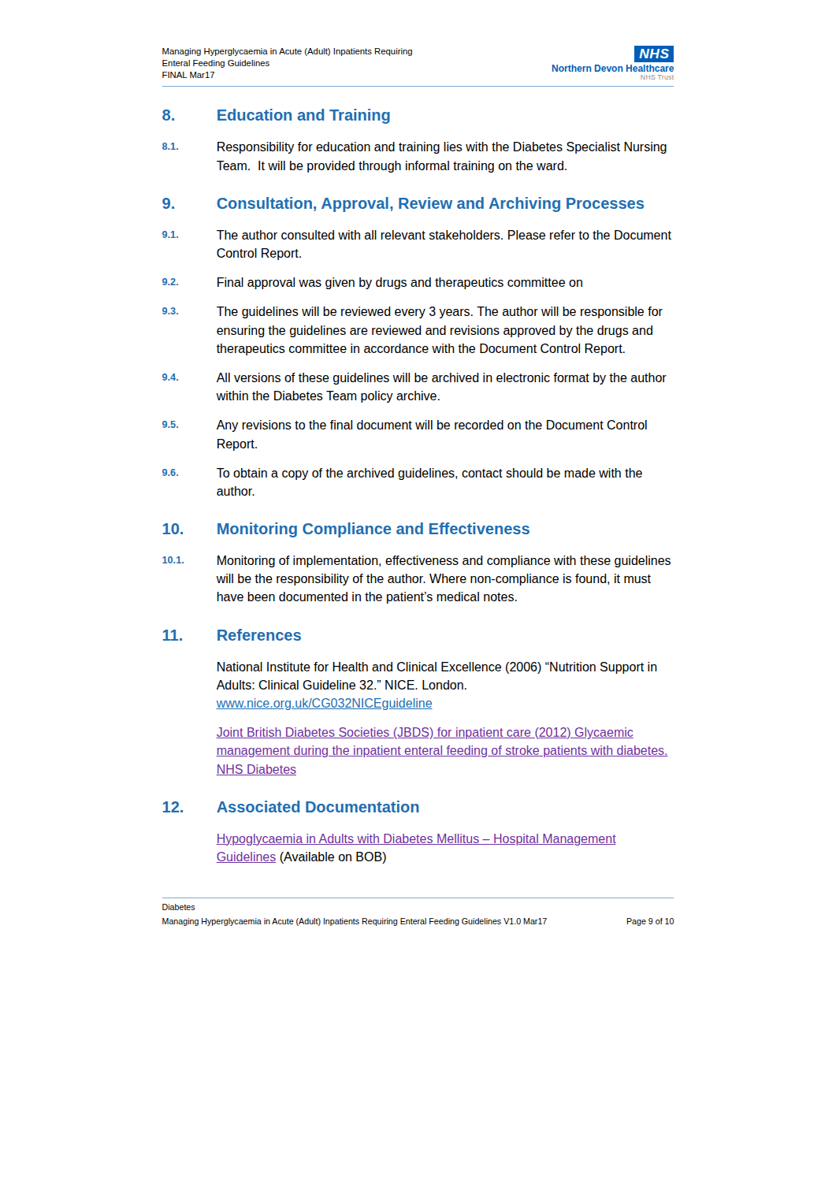Managing Hyperglycaemia in Acute (Adult) Inpatients Requiring
Enteral Feeding Guidelines
FINAL Mar17
NHS
Northern Devon Healthcare
NHS Trust
8. Education and Training
8.1.
Responsibility for education and training lies with the Diabetes Specialist Nursing Team. It will be provided through informal training on the ward.
9. Consultation, Approval, Review and Archiving Processes
9.1.
The author consulted with all relevant stakeholders. Please refer to the Document Control Report.
9.2.
Final approval was given by drugs and therapeutics committee on
9.3.
The guidelines will be reviewed every 3 years. The author will be responsible for ensuring the guidelines are reviewed and revisions approved by the drugs and therapeutics committee in accordance with the Document Control Report.
9.4.
All versions of these guidelines will be archived in electronic format by the author within the Diabetes Team policy archive.
9.5.
Any revisions to the final document will be recorded on the Document Control Report.
9.6.
To obtain a copy of the archived guidelines, contact should be made with the author.
10. Monitoring Compliance and Effectiveness
10.1.
Monitoring of implementation, effectiveness and compliance with these guidelines will be the responsibility of the author. Where non-compliance is found, it must have been documented in the patient’s medical notes.
11. References
National Institute for Health and Clinical Excellence (2006) “Nutrition Support in Adults: Clinical Guideline 32.” NICE. London. www.nice.org.uk/CG032NICEguideline
Joint British Diabetes Societies (JBDS) for inpatient care (2012) Glycaemic management during the inpatient enteral feeding of stroke patients with diabetes. NHS Diabetes
12. Associated Documentation
Hypoglycaemia in Adults with Diabetes Mellitus – Hospital Management Guidelines (Available on BOB)
Diabetes
Managing Hyperglycaemia in Acute (Adult) Inpatients Requiring Enteral Feeding Guidelines V1.0 Mar17 Page 9 of 10